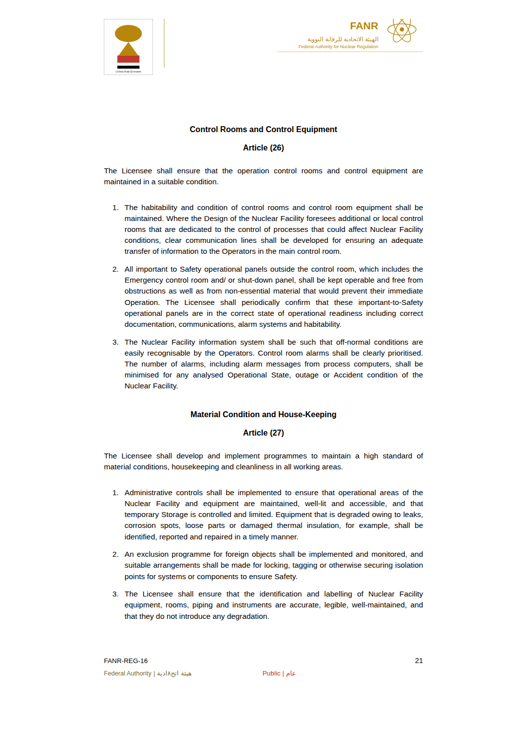Control Rooms and Control Equipment
Article (26)
The Licensee shall ensure that the operation control rooms and control equipment are maintained in a suitable condition.
The habitability and condition of control rooms and control room equipment shall be maintained. Where the Design of the Nuclear Facility foresees additional or local control rooms that are dedicated to the control of processes that could affect Nuclear Facility conditions, clear communication lines shall be developed for ensuring an adequate transfer of information to the Operators in the main control room.
All important to Safety operational panels outside the control room, which includes the Emergency control room and/ or shut-down panel, shall be kept operable and free from obstructions as well as from non-essential material that would prevent their immediate Operation. The Licensee shall periodically confirm that these important-to-Safety operational panels are in the correct state of operational readiness including correct documentation, communications, alarm systems and habitability.
The Nuclear Facility information system shall be such that off-normal conditions are easily recognisable by the Operators. Control room alarms shall be clearly prioritised. The number of alarms, including alarm messages from process computers, shall be minimised for any analysed Operational State, outage or Accident condition of the Nuclear Facility.
Material Condition and House-Keeping
Article (27)
The Licensee shall develop and implement programmes to maintain a high standard of material conditions, housekeeping and cleanliness in all working areas.
Administrative controls shall be implemented to ensure that operational areas of the Nuclear Facility and equipment are maintained, well-lit and accessible, and that temporary Storage is controlled and limited. Equipment that is degraded owing to leaks, corrosion spots, loose parts or damaged thermal insulation, for example, shall be identified, reported and repaired in a timely manner.
An exclusion programme for foreign objects shall be implemented and monitored, and suitable arrangements shall be made for locking, tagging or otherwise securing isolation points for systems or components to ensure Safety.
The Licensee shall ensure that the identification and labelling of Nuclear Facility equipment, rooms, piping and instruments are accurate, legible, well-maintained, and that they do not introduce any degradation.
FANR-REG-16 21
Federal Authority|هيئة اتح٨ادية Public | عام